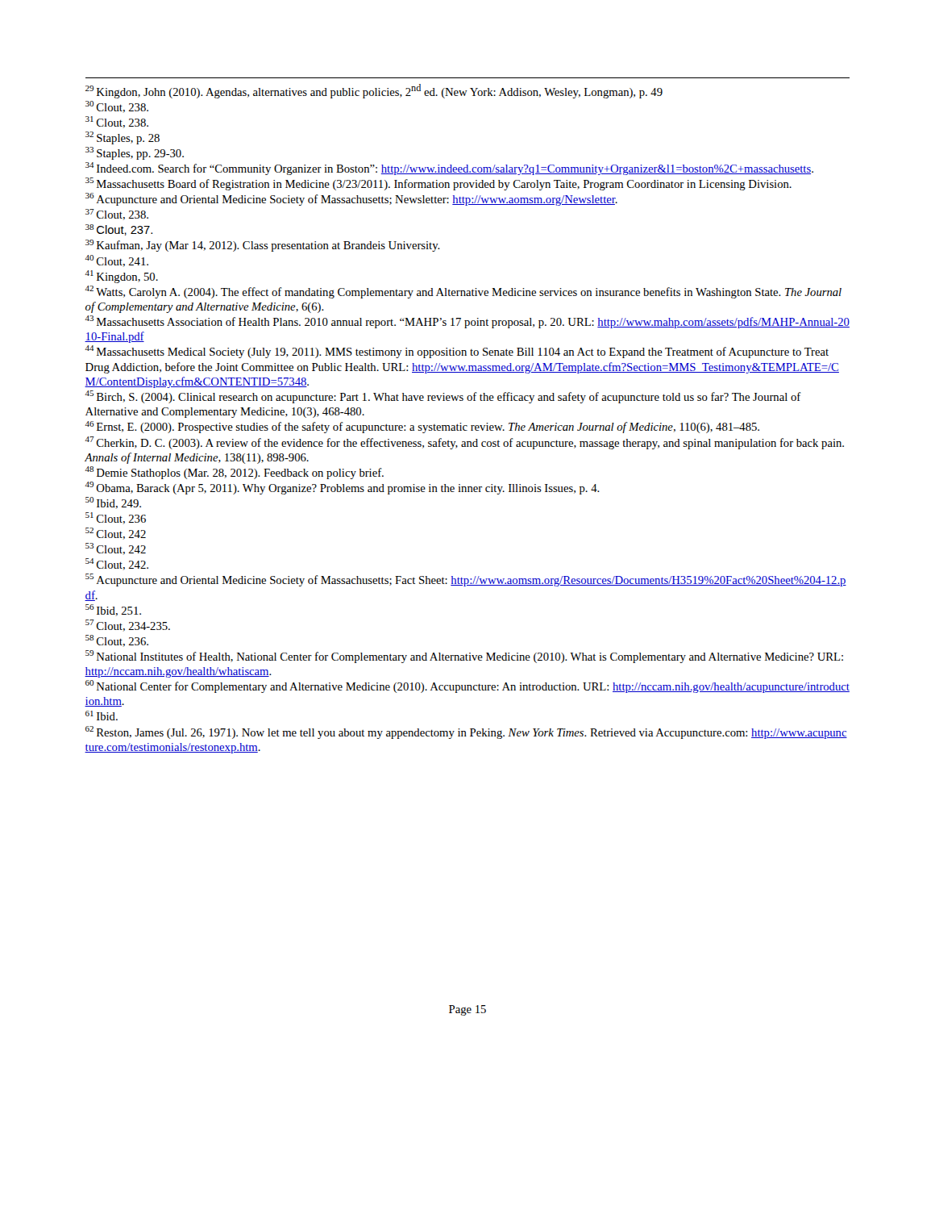29Kingdon, John (2010). Agendas, alternatives and public policies, 2nd ed. (New York: Addison, Wesley, Longman), p. 49
30Clout, 238.
31Clout, 238.
32Staples, p. 28
33Staples, pp. 29-30.
34Indeed.com. Search for “Community Organizer in Boston”: http://www.indeed.com/salary?q1=Community+Organizer&l1=boston%2C+massachusetts.
35Massachusetts Board of Registration in Medicine (3/23/2011). Information provided by Carolyn Taite, Program Coordinator in Licensing Division.
36Acupuncture and Oriental Medicine Society of Massachusetts; Newsletter: http://www.aomsm.org/Newsletter.
37Clout, 238.
38Clout, 237.
39Kaufman, Jay (Mar 14, 2012). Class presentation at Brandeis University.
40Clout, 241.
41Kingdon, 50.
42Watts, Carolyn A. (2004). The effect of mandating Complementary and Alternative Medicine services on insurance benefits in Washington State. The Journal of Complementary and Alternative Medicine, 6(6).
43Massachusetts Association of Health Plans. 2010 annual report. “MAHP’s 17 point proposal, p. 20. URL: http://www.mahp.com/assets/pdfs/MAHP-Annual-2010-Final.pdf
44Massachusetts Medical Society (July 19, 2011). MMS testimony in opposition to Senate Bill 1104 an Act to Expand the Treatment of Acupuncture to Treat Drug Addiction, before the Joint Committee on Public Health. URL: http://www.massmed.org/AM/Template.cfm?Section=MMS_Testimony&TEMPLATE=/CM/ContentDisplay.cfm&CONTENTID=57348.
45Birch, S. (2004). Clinical research on acupuncture: Part 1. What have reviews of the efficacy and safety of acupuncture told us so far? The Journal of Alternative and Complementary Medicine, 10(3), 468-480.
46Ernst, E. (2000). Prospective studies of the safety of acupuncture: a systematic review. The American Journal of Medicine, 110(6), 481–485.
47Cherkin, D. C. (2003). A review of the evidence for the effectiveness, safety, and cost of acupuncture, massage therapy, and spinal manipulation for back pain. Annals of Internal Medicine, 138(11), 898-906.
48Demie Stathoplos (Mar. 28, 2012). Feedback on policy brief.
49Obama, Barack (Apr 5, 2011). Why Organize? Problems and promise in the inner city. Illinois Issues, p. 4.
50Ibid, 249.
51Clout, 236
52Clout, 242
53Clout, 242
54Clout, 242.
55Acupuncture and Oriental Medicine Society of Massachusetts; Fact Sheet: http://www.aomsm.org/Resources/Documents/H3519%20Fact%20Sheet%204-12.pdf.
56Ibid, 251.
57Clout, 234-235.
58Clout, 236.
59National Institutes of Health, National Center for Complementary and Alternative Medicine (2010). What is Complementary and Alternative Medicine? URL: http://nccam.nih.gov/health/whatiscam.
60National Center for Complementary and Alternative Medicine (2010). Accupuncture: An introduction. URL: http://nccam.nih.gov/health/acupuncture/introduction.htm.
61Ibid.
62Reston, James (Jul. 26, 1971). Now let me tell you about my appendectomy in Peking. New York Times. Retrieved via Accupuncture.com: http://www.acupuncture.com/testimonials/restonexp.htm.
Page 15